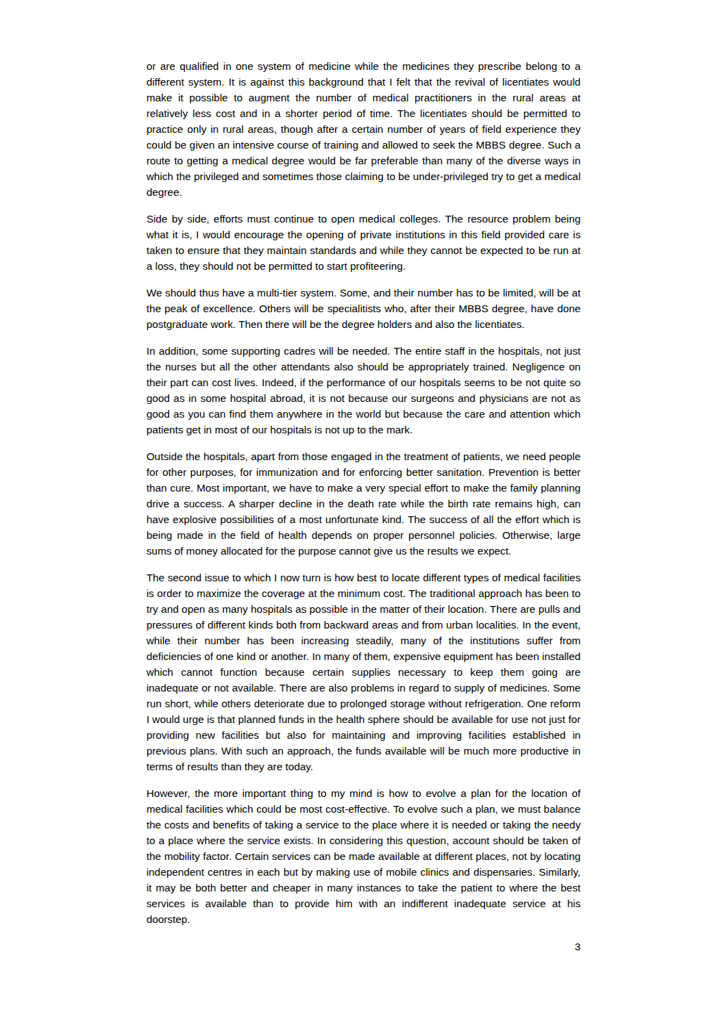or are qualified in one system of medicine while the medicines they prescribe belong to a different system. It is against this background that I felt that the revival of licentiates would make it possible to augment the number of medical practitioners in the rural areas at relatively less cost and in a shorter period of time. The licentiates should be permitted to practice only in rural areas, though after a certain number of years of field experience they could be given an intensive course of training and allowed to seek the MBBS degree. Such a route to getting a medical degree would be far preferable than many of the diverse ways in which the privileged and sometimes those claiming to be under-privileged try to get a medical degree.
Side by side, efforts must continue to open medical colleges. The resource problem being what it is, I would encourage the opening of private institutions in this field provided care is taken to ensure that they maintain standards and while they cannot be expected to be run at a loss, they should not be permitted to start profiteering.
We should thus have a multi-tier system. Some, and their number has to be limited, will be at the peak of excellence. Others will be specialitists who, after their MBBS degree, have done postgraduate work. Then there will be the degree holders and also the licentiates.
In addition, some supporting cadres will be needed. The entire staff in the hospitals, not just the nurses but all the other attendants also should be appropriately trained. Negligence on their part can cost lives. Indeed, if the performance of our hospitals seems to be not quite so good as in some hospital abroad, it is not because our surgeons and physicians are not as good as you can find them anywhere in the world but because the care and attention which patients get in most of our hospitals is not up to the mark.
Outside the hospitals, apart from those engaged in the treatment of patients, we need people for other purposes, for immunization and for enforcing better sanitation. Prevention is better than cure. Most important, we have to make a very special effort to make the family planning drive a success. A sharper decline in the death rate while the birth rate remains high, can have explosive possibilities of a most unfortunate kind. The success of all the effort which is being made in the field of health depends on proper personnel policies. Otherwise, large sums of money allocated for the purpose cannot give us the results we expect.
The second issue to which I now turn is how best to locate different types of medical facilities is order to maximize the coverage at the minimum cost. The traditional approach has been to try and open as many hospitals as possible in the matter of their location. There are pulls and pressures of different kinds both from backward areas and from urban localities. In the event, while their number has been increasing steadily, many of the institutions suffer from deficiencies of one kind or another. In many of them, expensive equipment has been installed which cannot function because certain supplies necessary to keep them going are inadequate or not available. There are also problems in regard to supply of medicines. Some run short, while others deteriorate due to prolonged storage without refrigeration. One reform I would urge is that planned funds in the health sphere should be available for use not just for providing new facilities but also for maintaining and improving facilities established in previous plans. With such an approach, the funds available will be much more productive in terms of results than they are today.
However, the more important thing to my mind is how to evolve a plan for the location of medical facilities which could be most cost-effective. To evolve such a plan, we must balance the costs and benefits of taking a service to the place where it is needed or taking the needy to a place where the service exists. In considering this question, account should be taken of the mobility factor. Certain services can be made available at different places, not by locating independent centres in each but by making use of mobile clinics and dispensaries. Similarly, it may be both better and cheaper in many instances to take the patient to where the best services is available than to provide him with an indifferent inadequate service at his doorstep.
3